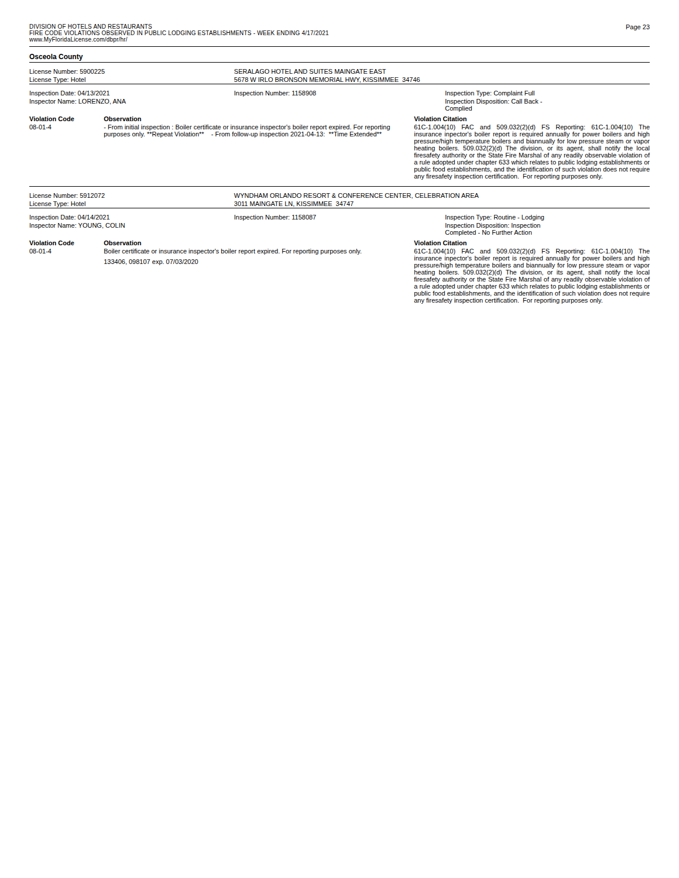Page 23
DIVISION OF HOTELS AND RESTAURANTS
FIRE CODE VIOLATIONS OBSERVED IN PUBLIC LODGING ESTABLISHMENTS - WEEK ENDING 4/17/2021
www.MyFloridaLicense.com/dbpr/hr/
Osceola County
| License Number: 5900225 | SERALAGO HOTEL AND SUITES MAINGATE EAST |
| License Type: Hotel | 5678 W IRLO BRONSON MEMORIAL HWY, KISSIMMEE 34746 |
| Inspection Date: 04/13/2021 | Inspection Number: 1158908 | Inspection Type: Complaint Full | |
| Inspector Name: LORENZO, ANA | | Inspection Disposition: Call Back - Complied |
| Violation Code | Observation | Violation Citation |
| 08-01-4 | - From initial inspection : Boiler certificate or insurance inspector's boiler report expired. For reporting purposes only. **Repeat Violation** - From follow-up inspection 2021-04-13: **Time Extended** | 61C-1.004(10) FAC and 509.032(2)(d) FS Reporting: 61C-1.004(10) The insurance inpector's boiler report is required annually for power boilers and high pressure/high temperature boilers and biannually for low pressure steam or vapor heating boilers. 509.032(2)(d) The division, or its agent, shall notify the local firesafety authority or the State Fire Marshal of any readily observable violation of a rule adopted under chapter 633 which relates to public lodging establishments or public food establishments, and the identification of such violation does not require any firesafety inspection certification. For reporting purposes only. |
| License Number: 5912072 | WYNDHAM ORLANDO RESORT & CONFERENCE CENTER, CELEBRATION AREA |
| License Type: Hotel | 3011 MAINGATE LN, KISSIMMEE 34747 |
| Inspection Date: 04/14/2021 | Inspection Number: 1158087 | Inspection Type: Routine - Lodging |
| Inspector Name: YOUNG, COLIN | | Inspection Disposition: Inspection Completed - No Further Action |
| Violation Code | Observation | Violation Citation |
| 08-01-4 | Boiler certificate or insurance inspector's boiler report expired. For reporting purposes only. 133406, 098107 exp. 07/03/2020 | 61C-1.004(10) FAC and 509.032(2)(d) FS Reporting: 61C-1.004(10) The insurance inpector's boiler report is required annually for power boilers and high pressure/high temperature boilers and biannually for low pressure steam or vapor heating boilers. 509.032(2)(d) The division, or its agent, shall notify the local firesafety authority or the State Fire Marshal of any readily observable violation of a rule adopted under chapter 633 which relates to public lodging establishments or public food establishments, and the identification of such violation does not require any firesafety inspection certification. For reporting purposes only. |